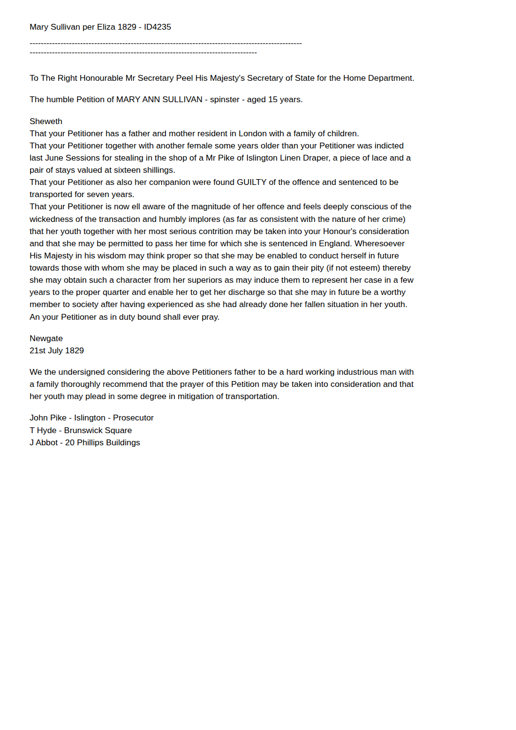Mary Sullivan per Eliza 1829 - ID4235
------------------------------------------------------------------------------------------------- ---------------------------------------------------------------------------------
To The Right Honourable Mr Secretary Peel His Majesty's Secretary of State for the Home Department.
The humble Petition of MARY ANN SULLIVAN - spinster - aged 15 years.
Sheweth
That your Petitioner has a father and mother resident in London with a family of children.
That your Petitioner together with another female some years older than your Petitioner was indicted last June Sessions for stealing in the shop of a Mr Pike of Islington Linen Draper, a piece of lace and a pair of stays valued at sixteen shillings.
That your Petitioner as also her companion were found GUILTY of the offence and sentenced to be transported for seven years.
That your Petitioner is now ell aware of the magnitude of her offence and feels deeply conscious of the wickedness of the transaction and humbly implores (as far as consistent with the nature of her crime) that her youth together with her most serious contrition may be taken into your Honour's consideration and that she may be permitted to pass her time for which she is sentenced in England. Wheresoever His Majesty in his wisdom may think proper so that she may be enabled to conduct herself in future towards those with whom she may be placed in such a way as to gain their pity (if not esteem) thereby she may obtain such a character from her superiors as may induce them to represent her case in a few years to the proper quarter and enable her to get her discharge so that she may in future be a worthy member to society after having experienced as she had already done her fallen situation in her youth.
An your Petitioner as in duty bound shall ever pray.
Newgate
21st July 1829
We the undersigned considering the above Petitioners father to be a hard working industrious man with a family thoroughly recommend that the prayer of this Petition may be taken into consideration and that her youth may plead in some degree in mitigation of transportation.
John Pike - Islington - Prosecutor
T Hyde - Brunswick Square
J Abbot - 20 Phillips Buildings